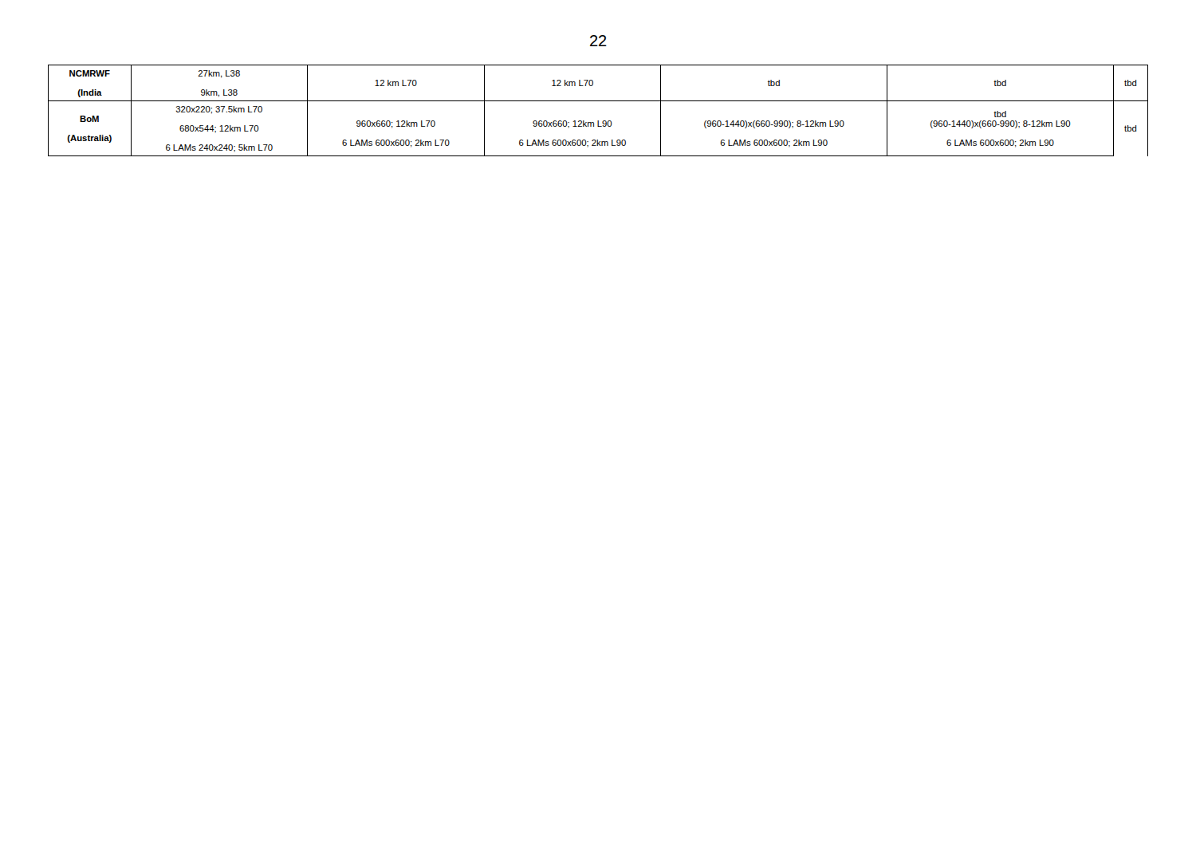22
| NCMRWF (India | 27km, L38 9km, L38 | 12 km L70 | 12 km L70 | tbd | tbd | tbd |
| BoM (Australia) | 320x220; 37.5km L70 680x544; 12km L70 6 LAMs 240x240; 5km L70 | 960x660; 12km L70 6 LAMs 600x600; 2km L70 | 960x660; 12km L90 6 LAMs 600x600; 2km L90 | (960-1440)x(660-990); 8-12km L90 6 LAMs 600x600; 2km L90 | tbd (960-1440)x(660-990); 8-12km L90 6 LAMs 600x600; 2km L90 | tbd |